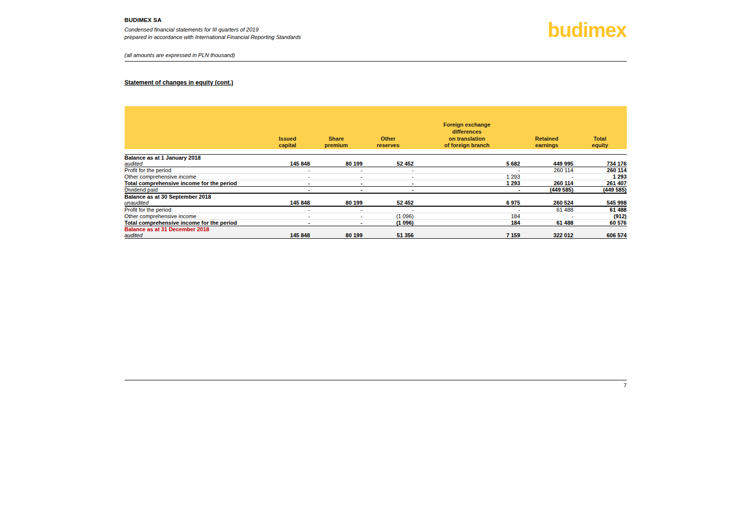budimex
BUDIMEX SA
Condensed financial statements for III quarters of 2019
prepared in accordance with International Financial Reporting Standards
(all amounts are expressed in PLN thousand)
Statement of changes in equity (cont.)
| | Issued capital | Share premium | Other reserves | Foreign exchange differences on translation of foreign branch | Retained earnings | Total equity |
| --- | --- | --- | --- | --- | --- | --- |
| Balance as at 1 January 2018 audited | 145 848 | 80 199 | 52 452 | 5 682 | 449 995 | 734 176 |
| Profit for the period | - | - | - | - | 260 114 | 260 114 |
| Other comprehensive income | - | - | - | 1 293 | - | 1 293 |
| Total comprehensive income for the period | - | - | - | 1 293 | 260 114 | 261 407 |
| Dividend paid | - | - | - | - | (449 585) | (449 585) |
| Balance as at 30 September 2018 unaudited | 145 848 | 80 199 | 52 452 | 6 975 | 260 524 | 545 998 |
| Profit for the period | - | - | - | - | 61 488 | 61 488 |
| Other comprehensive income | - | - | (1 096) | 184 | - | (912) |
| Total comprehensive income for the period | - | - | (1 096) | 184 | 61 488 | 60 576 |
| Balance as at 31 December 2018 audited | 145 848 | 80 199 | 51 356 | 7 159 | 322 012 | 606 574 |
7